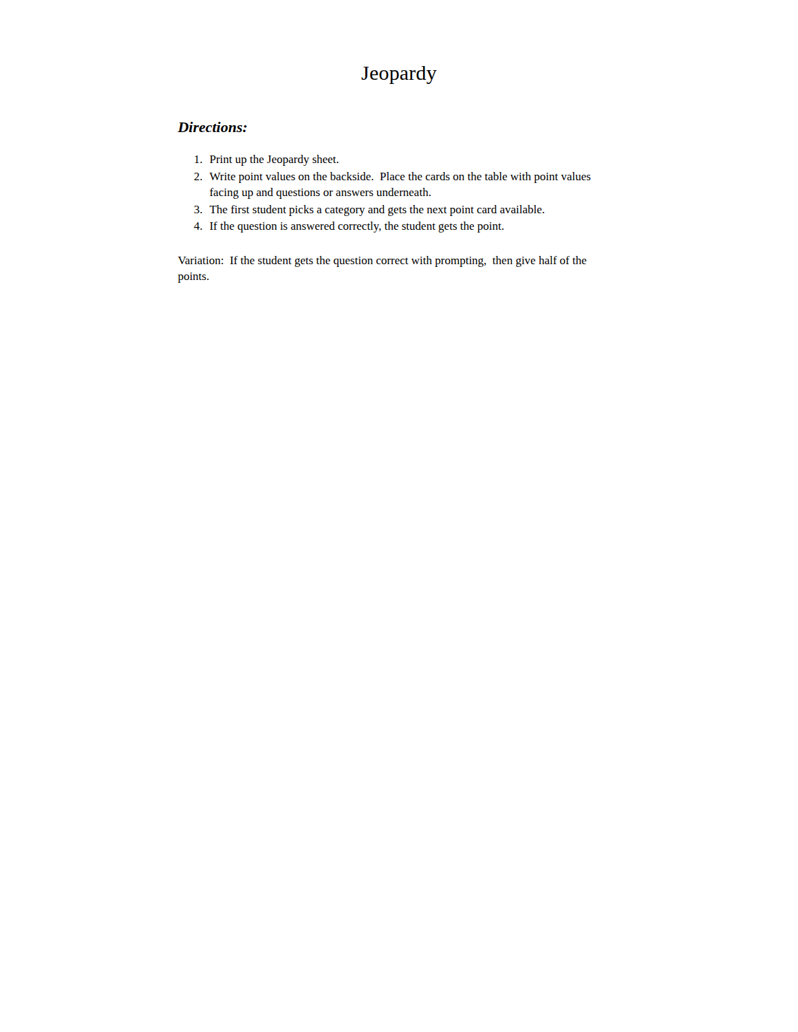Jeopardy
Directions:
Print up the Jeopardy sheet.
Write point values on the backside. Place the cards on the table with point values facing up and questions or answers underneath.
The first student picks a category and gets the next point card available.
If the question is answered correctly, the student gets the point.
Variation: If the student gets the question correct with prompting, then give half of the points.